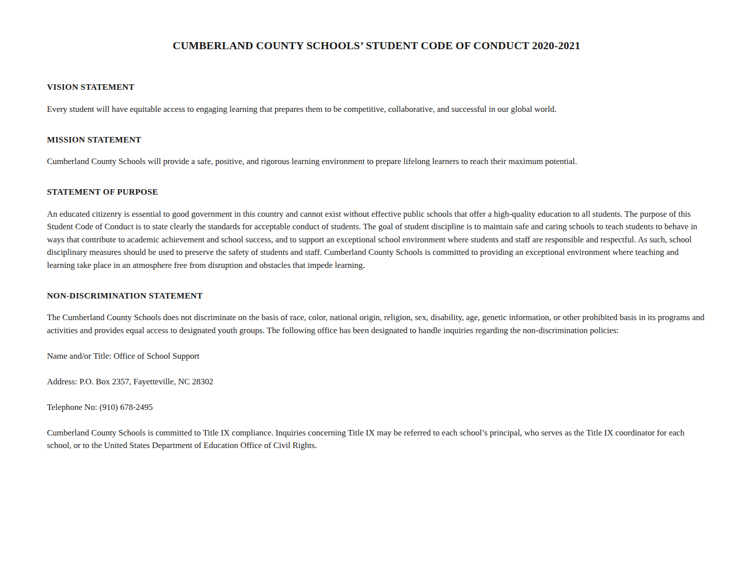CUMBERLAND COUNTY SCHOOLS’ STUDENT CODE OF CONDUCT 2020-2021
VISION STATEMENT
Every student will have equitable access to engaging learning that prepares them to be competitive, collaborative, and successful in our global world.
MISSION STATEMENT
Cumberland County Schools will provide a safe, positive, and rigorous learning environment to prepare lifelong learners to reach their maximum potential.
STATEMENT OF PURPOSE
An educated citizenry is essential to good government in this country and cannot exist without effective public schools that offer a high-quality education to all students. The purpose of this Student Code of Conduct is to state clearly the standards for acceptable conduct of students. The goal of student discipline is to maintain safe and caring schools to teach students to behave in ways that contribute to academic achievement and school success, and to support an exceptional school environment where students and staff are responsible and respectful. As such, school disciplinary measures should be used to preserve the safety of students and staff. Cumberland County Schools is committed to providing an exceptional environment where teaching and learning take place in an atmosphere free from disruption and obstacles that impede learning.
NON-DISCRIMINATION STATEMENT
The Cumberland County Schools does not discriminate on the basis of race, color, national origin, religion, sex, disability, age, genetic information, or other prohibited basis in its programs and activities and provides equal access to designated youth groups. The following office has been designated to handle inquiries regarding the non-discrimination policies:
Name and/or Title: Office of School Support
Address: P.O. Box 2357, Fayetteville, NC 28302
Telephone No: (910) 678-2495
Cumberland County Schools is committed to Title IX compliance. Inquiries concerning Title IX may be referred to each school’s principal, who serves as the Title IX coordinator for each school, or to the United States Department of Education Office of Civil Rights.